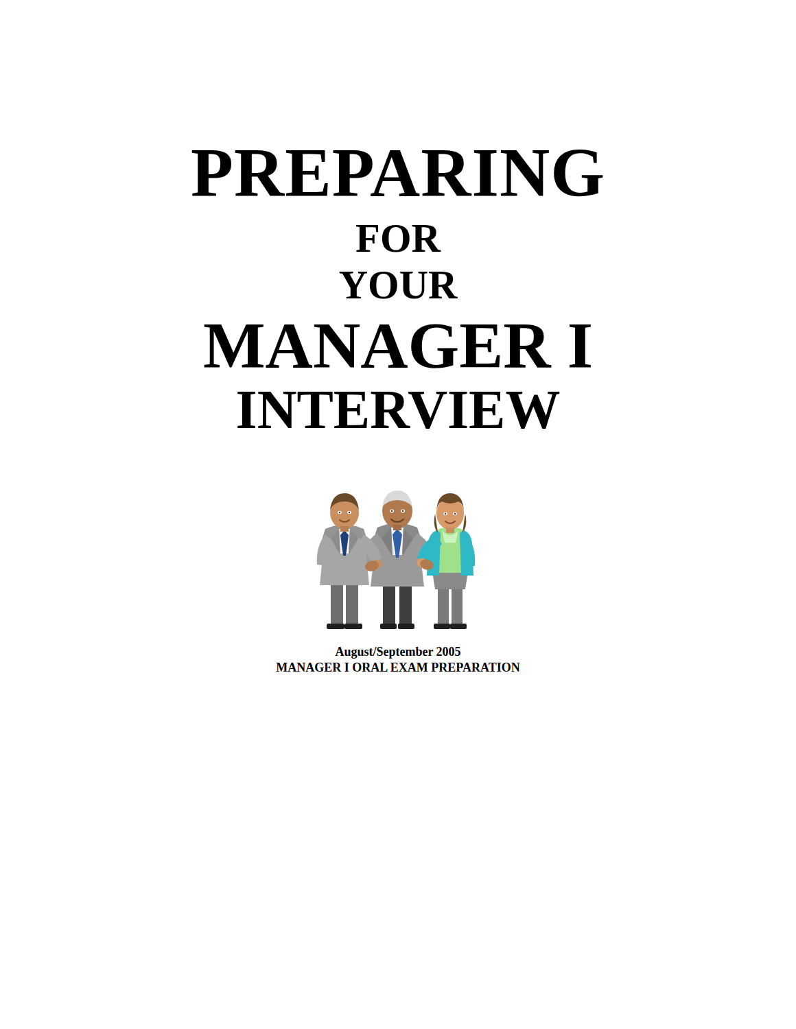PREPARING
FOR
YOUR
MANAGER I
INTERVIEW
Three business people greeting each other with a handshake
August/September 2005
MANAGER I ORAL EXAM PREPARATION